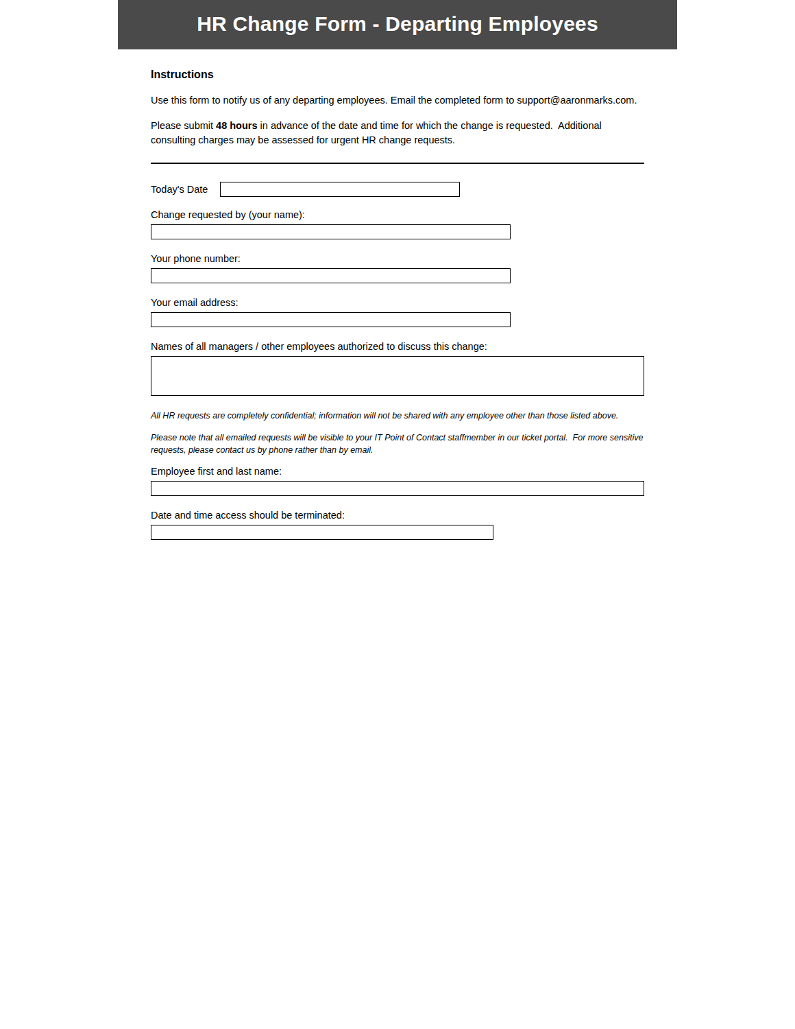HR Change Form - Departing Employees
Instructions
Use this form to notify us of any departing employees. Email the completed form to support@aaronmarks.com.
Please submit 48 hours in advance of the date and time for which the change is requested. Additional consulting charges may be assessed for urgent HR change requests.
Today's Date
Change requested by (your name):
Your phone number:
Your email address:
Names of all managers / other employees authorized to discuss this change:
All HR requests are completely confidential; information will not be shared with any employee other than those listed above.
Please note that all emailed requests will be visible to your IT Point of Contact staffmember in our ticket portal. For more sensitive requests, please contact us by phone rather than by email.
Employee first and last name:
Date and time access should be terminated: